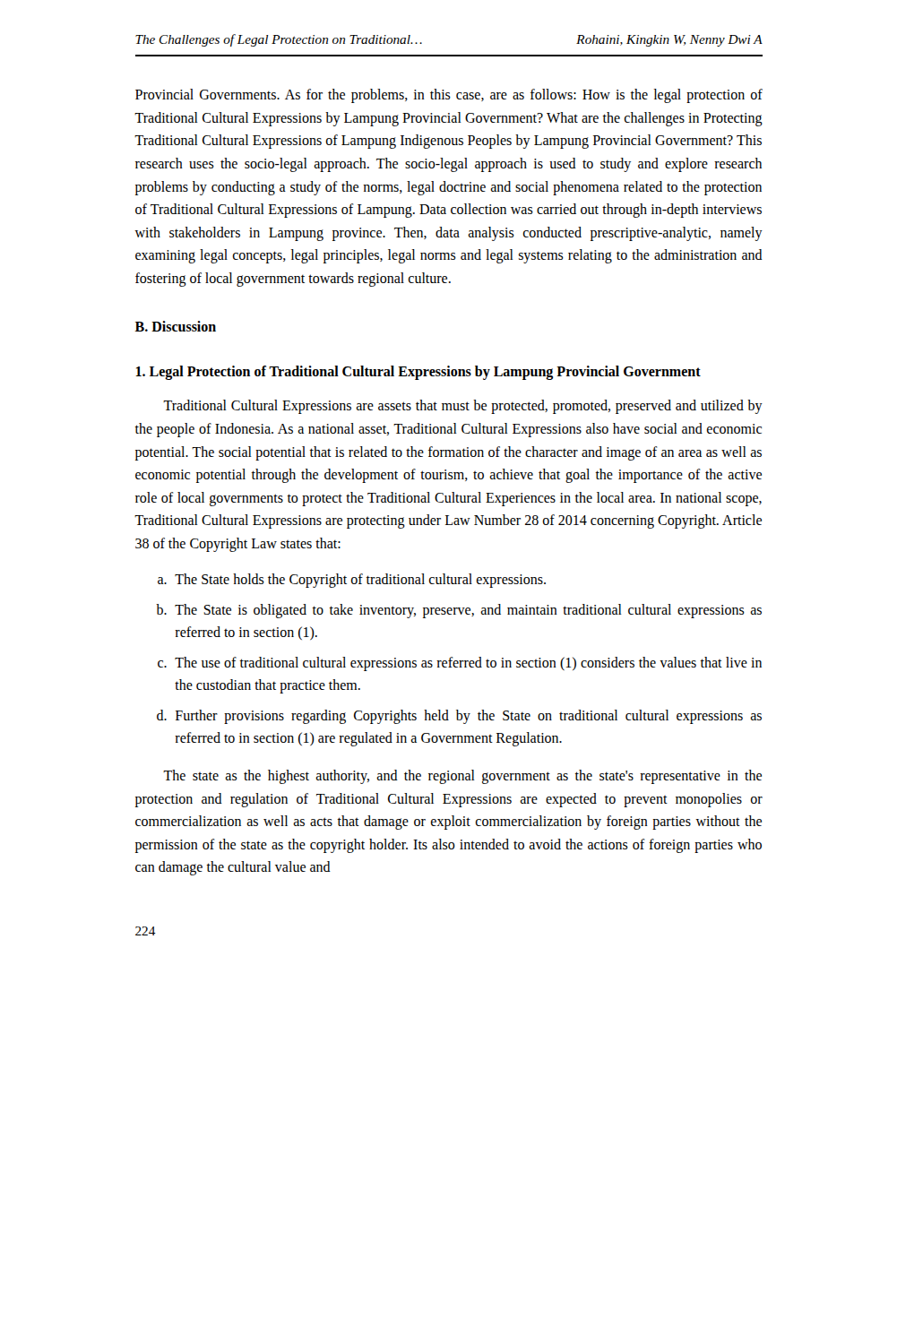The Challenges of Legal Protection on Traditional… Rohaini, Kingkin W, Nenny Dwi A
Provincial Governments. As for the problems, in this case, are as follows: How is the legal protection of Traditional Cultural Expressions by Lampung Provincial Government? What are the challenges in Protecting Traditional Cultural Expressions of Lampung Indigenous Peoples by Lampung Provincial Government? This research uses the socio-legal approach. The socio-legal approach is used to study and explore research problems by conducting a study of the norms, legal doctrine and social phenomena related to the protection of Traditional Cultural Expressions of Lampung. Data collection was carried out through in-depth interviews with stakeholders in Lampung province. Then, data analysis conducted prescriptive-analytic, namely examining legal concepts, legal principles, legal norms and legal systems relating to the administration and fostering of local government towards regional culture.
B. Discussion
1. Legal Protection of Traditional Cultural Expressions by Lampung Provincial Government
Traditional Cultural Expressions are assets that must be protected, promoted, preserved and utilized by the people of Indonesia. As a national asset, Traditional Cultural Expressions also have social and economic potential. The social potential that is related to the formation of the character and image of an area as well as economic potential through the development of tourism, to achieve that goal the importance of the active role of local governments to protect the Traditional Cultural Experiences in the local area. In national scope, Traditional Cultural Expressions are protecting under Law Number 28 of 2014 concerning Copyright. Article 38 of the Copyright Law states that:
The State holds the Copyright of traditional cultural expressions.
The State is obligated to take inventory, preserve, and maintain traditional cultural expressions as referred to in section (1).
The use of traditional cultural expressions as referred to in section (1) considers the values that live in the custodian that practice them.
Further provisions regarding Copyrights held by the State on traditional cultural expressions as referred to in section (1) are regulated in a Government Regulation.
The state as the highest authority, and the regional government as the state's representative in the protection and regulation of Traditional Cultural Expressions are expected to prevent monopolies or commercialization as well as acts that damage or exploit commercialization by foreign parties without the permission of the state as the copyright holder. Its also intended to avoid the actions of foreign parties who can damage the cultural value and
224